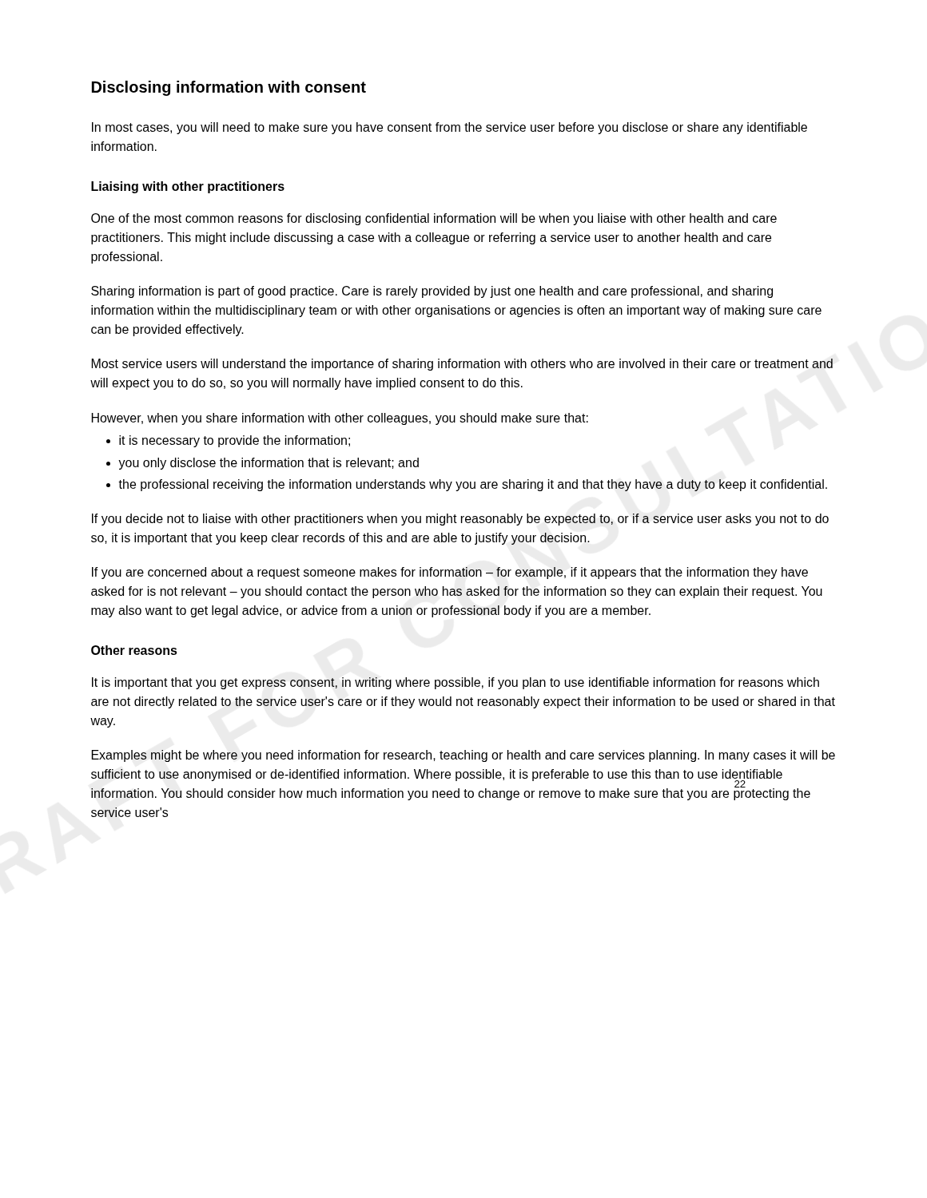DRAFT FOR CONSULTATION
Disclosing information with consent
In most cases, you will need to make sure you have consent from the service user before you disclose or share any identifiable information.
Liaising with other practitioners
One of the most common reasons for disclosing confidential information will be when you liaise with other health and care practitioners. This might include discussing a case with a colleague or referring a service user to another health and care professional.
Sharing information is part of good practice. Care is rarely provided by just one health and care professional, and sharing information within the multidisciplinary team or with other organisations or agencies is often an important way of making sure care can be provided effectively.
Most service users will understand the importance of sharing information with others who are involved in their care or treatment and will expect you to do so, so you will normally have implied consent to do this.
However, when you share information with other colleagues, you should make sure that:
it is necessary to provide the information;
you only disclose the information that is relevant; and
the professional receiving the information understands why you are sharing it and that they have a duty to keep it confidential.
If you decide not to liaise with other practitioners when you might reasonably be expected to, or if a service user asks you not to do so, it is important that you keep clear records of this and are able to justify your decision.
If you are concerned about a request someone makes for information – for example, if it appears that the information they have asked for is not relevant – you should contact the person who has asked for the information so they can explain their request. You may also want to get legal advice, or advice from a union or professional body if you are a member.
Other reasons
It is important that you get express consent, in writing where possible, if you plan to use identifiable information for reasons which are not directly related to the service user's care or if they would not reasonably expect their information to be used or shared in that way.
Examples might be where you need information for research, teaching or health and care services planning. In many cases it will be sufficient to use anonymised or de-identified information. Where possible, it is preferable to use this than to use identifiable information. You should consider how much information you need to change or remove to make sure that you are protecting the service user's
22